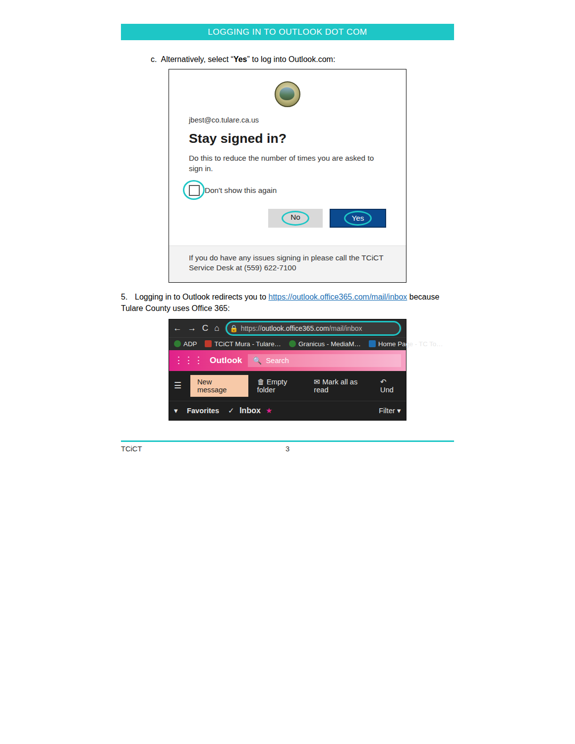LOGGING IN TO OUTLOOK DOT COM
c. Alternatively, select “Yes” to log into Outlook.com:
jbest@co.tulare.ca.us
Stay signed in?
Do this to reduce the number of times you are asked to sign in.
Don't show this again
No
Yes
If you do have any issues signing in please call the TCiCT Service Desk at (559) 622-7100
5. Logging in to Outlook redirects you to https://outlook.office365.com/mail/inbox because Tulare County uses Office 365:
← → C ⌂
🔒 https://outlook.office365.com/mail/inbox
ADP TCiCT Mura - Tulare… Granicus - MediaM… Home Page - TC To…
⋮⋮⋮ Outlook 🔍Search
☰ New message 🗑 Empty folder ✉ Mark all as read ↶ Und
▾ Favorites ✓ Inbox ★ Filter ▾
TCiCT 3